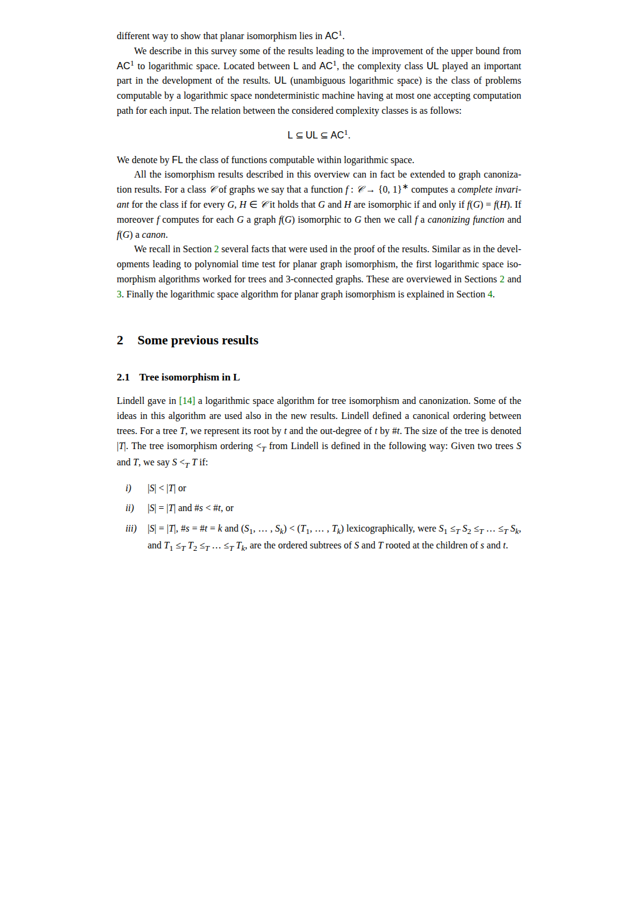different way to show that planar isomorphism lies in AC1.
We describe in this survey some of the results leading to the improvement of the upper bound from AC1 to logarithmic space. Located between L and AC1, the complexity class UL played an important part in the development of the results. UL (unambiguous logarithmic space) is the class of problems computable by a logarithmic space nondeterministic machine having at most one accepting computation path for each input. The relation between the considered complexity classes is as follows:
L ⊆ UL ⊆ AC1.
We denote by FL the class of functions computable within logarithmic space.
All the isomorphism results described in this overview can in fact be extended to graph canonization results. For a class 𝒞 of graphs we say that a function f : 𝒞 → {0, 1}∗ computes a complete invariant for the class if for every G, H ∈ 𝒞 it holds that G and H are isomorphic if and only if f(G) = f(H). If moreover f computes for each G a graph f(G) isomorphic to G then we call f a canonizing function and f(G) a canon.
We recall in Section 2 several facts that were used in the proof of the results. Similar as in the developments leading to polynomial time test for planar graph isomorphism, the first logarithmic space isomorphism algorithms worked for trees and 3-connected graphs. These are overviewed in Sections 2 and 3. Finally the logarithmic space algorithm for planar graph isomorphism is explained in Section 4.
2 Some previous results
2.1 Tree isomorphism in L
Lindell gave in [14] a logarithmic space algorithm for tree isomorphism and canonization. Some of the ideas in this algorithm are used also in the new results. Lindell defined a canonical ordering between trees. For a tree T, we represent its root by t and the out-degree of t by #t. The size of the tree is denoted |T|. The tree isomorphism ordering <T from Lindell is defined in the following way: Given two trees S and T, we say S <T T if:
i)|S| < |T| or
ii)|S| = |T| and #s < #t, or
iii)|S| = |T|, #s = #t = k and (S1, … , Sk) < (T1, … , Tk) lexicographically, were S1 ≤T S2 ≤T … ≤T Sk, and T1 ≤T T2 ≤T … ≤T Tk, are the ordered subtrees of S and T rooted at the children of s and t.